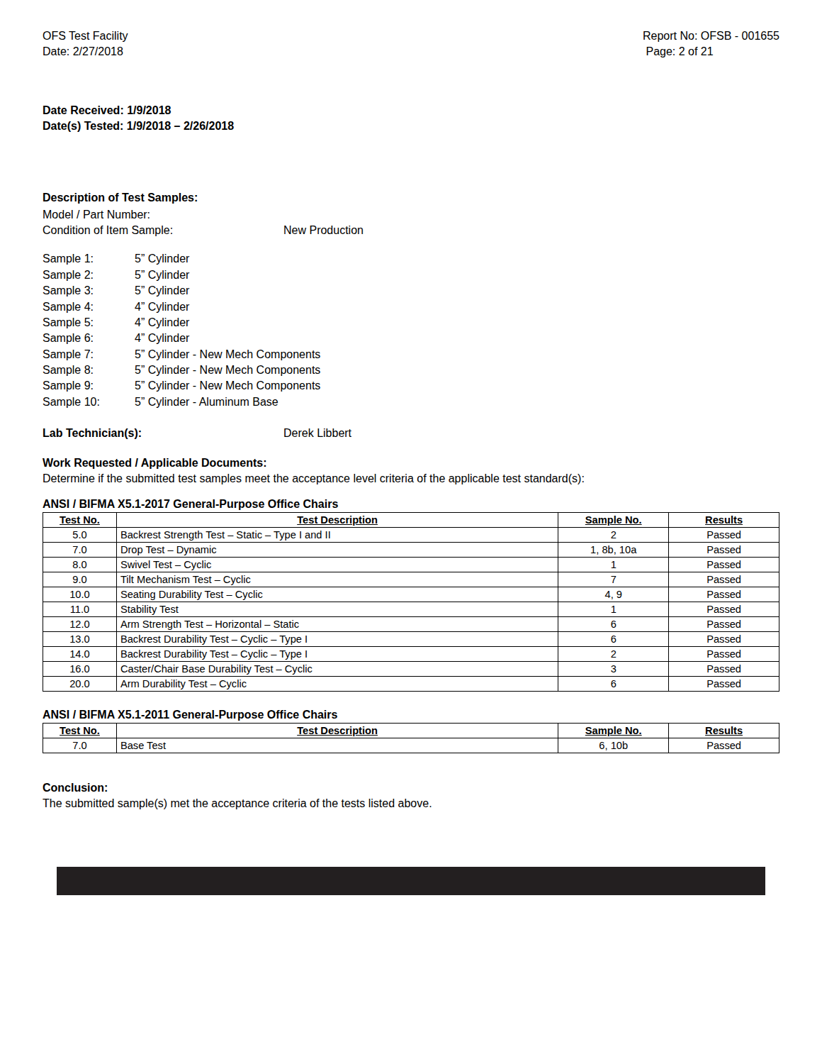OFS Test Facility
Date: 2/27/2018
Report No: OFSB - 001655
Page: 2 of 21
Date Received: 1/9/2018
Date(s) Tested: 1/9/2018 – 2/26/2018
Description of Test Samples:
Model / Part Number:
Condition of Item Sample: New Production
Sample 1: 5” Cylinder
Sample 2: 5” Cylinder
Sample 3: 5” Cylinder
Sample 4: 4” Cylinder
Sample 5: 4” Cylinder
Sample 6: 4” Cylinder
Sample 7: 5” Cylinder - New Mech Components
Sample 8: 5” Cylinder - New Mech Components
Sample 9: 5” Cylinder - New Mech Components
Sample 10: 5” Cylinder - Aluminum Base
Lab Technician(s): Derek Libbert
Work Requested / Applicable Documents:
Determine if the submitted test samples meet the acceptance level criteria of the applicable test standard(s):
ANSI / BIFMA X5.1-2017 General-Purpose Office Chairs
| Test No. | Test Description | Sample No. | Results |
| --- | --- | --- | --- |
| 5.0 | Backrest Strength Test – Static – Type I and II | 2 | Passed |
| 7.0 | Drop Test – Dynamic | 1, 8b, 10a | Passed |
| 8.0 | Swivel Test – Cyclic | 1 | Passed |
| 9.0 | Tilt Mechanism Test – Cyclic | 7 | Passed |
| 10.0 | Seating Durability Test – Cyclic | 4, 9 | Passed |
| 11.0 | Stability Test | 1 | Passed |
| 12.0 | Arm Strength Test – Horizontal – Static | 6 | Passed |
| 13.0 | Backrest Durability Test – Cyclic – Type I | 6 | Passed |
| 14.0 | Backrest Durability Test – Cyclic – Type I | 2 | Passed |
| 16.0 | Caster/Chair Base Durability Test – Cyclic | 3 | Passed |
| 20.0 | Arm Durability Test – Cyclic | 6 | Passed |
ANSI / BIFMA X5.1-2011 General-Purpose Office Chairs
| Test No. | Test Description | Sample No. | Results |
| --- | --- | --- | --- |
| 7.0 | Base Test | 6, 10b | Passed |
Conclusion:
The submitted sample(s) met the acceptance criteria of the tests listed above.